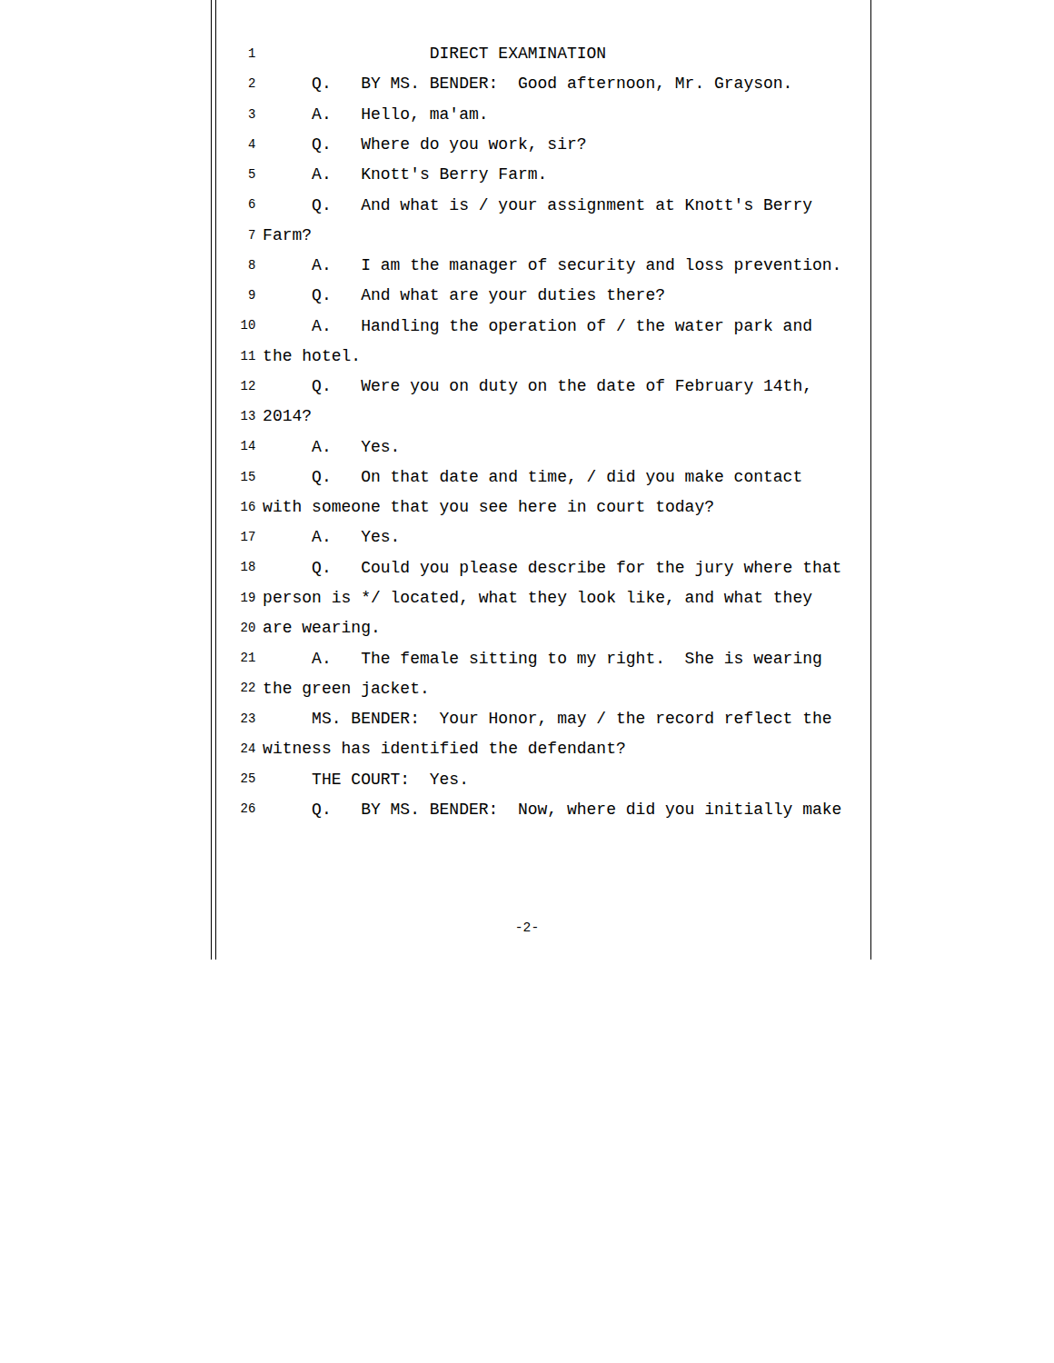1
2
3
4
5
6
7
8
9
10
11
12
13
14
15
16
17
18
19
20
21
22
23
24
25
26
DIRECT EXAMINATION Q. BY MS. BENDER: Good afternoon, Mr. Grayson. A. Hello, ma'am. Q. Where do you work, sir? A. Knott's Berry Farm. Q. And what is / your assignment at Knott's Berry Farm? A. I am the manager of security and loss prevention. Q. And what are your duties there? A. Handling the operation of / the water park and the hotel. Q. Were you on duty on the date of February 14th, 2014? A. Yes. Q. On that date and time, / did you make contact with someone that you see here in court today? A. Yes. Q. Could you please describe for the jury where that person is */ located, what they look like, and what they are wearing. A. The female sitting to my right. She is wearing the green jacket. MS. BENDER: Your Honor, may / the record reflect the witness has identified the defendant? THE COURT: Yes. Q. BY MS. BENDER: Now, where did you initially make
-2-